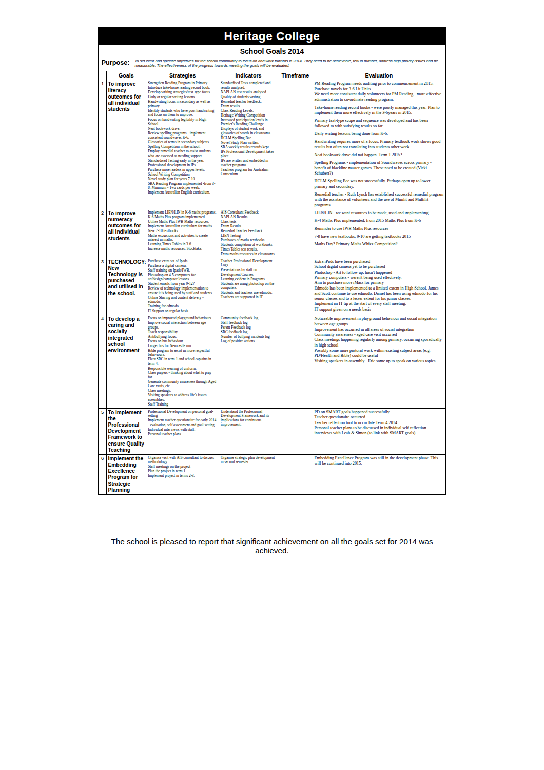Heritage College
School Goals 2014
Purpose:
To set clear and specific objectives for the school community to focus on and work towards in 2014. They need to be achievable, few in number, address high priority issues and be measurable. The effectiveness of the progress towards meeting the goals will be evaluated.
| | Goals | Strategies | Indicators | Timeframe | Evaluation |
| --- | --- | --- | --- | --- | --- |
| 1 | To improve literacy outcomes for all individual students | Strengthen Reading Program in Primary. Introduce take-home reading record book. Develop writing strategies/text-type focus. Daily or regular writing lessons. Handwriting focus in secondary as well as primary. Identify students who have poor handwriting and focus on them to improve. Focus on handwriting legibility in High School. Neat bookwork drive. Review spelling programs - implement consistent soundwaves K-6. Glossaries of terms in secondary subjects. Spelling Competition in the school. Employ remedial teacher to assist students who are assessed as needing support. Standardised Testing early in the year. Professional development in IPs. Purchase more readers in upper levels. School Writing Competition Novel study plan for years 7-10. SRA Reading Program implemented -from 3-8. Minimum - Two cards per week. Implement Australian English curriculum. | Standardised Tests completed and results analysed. NAPLAN test results analysed. Quality of students writing. Remedial teacher feedback. Exam results. Class Reading Levels. Heritage Writing Competition Increased participation levels in Premier's Reading Challenge. Displays of student work and glossaries of words in classrooms. HCLM Spelling Bee. Novel Study Plan written. SRA weekly results records kept. IPs Professional Development takes place. IPs are written and embedded in teacher programs. Teachers program for Australian Curriculum. | | PM Reading Program needs auditing prior to commencement in 2015. Purchase novels for 3-6 Lit Units. We need more consistent daily volunteers for PM Reading - more effective administration to co-ordinate reading program. Take-home reading record books - were poorly managed this year. Plan to implement them more effectively in the 3-6years in 2015. Primary text-type scope and sequence was developed and has been followed to with satisfying results so far. Daily writing lessons being done from K-6. Handwriting requires more of a focus. Primary textbook work shows good results but often not translating into students other work. Neat bookwork drive did not happen. Term 1 2015? Spelling Programs - implementation of Soundwaves across primary - benefit of blackline master games. These need to be created (Vicki Schubert?) HCLM Spelling Bee was not successfully. Perhaps open up to lower primary and secondary. Remedial teacher - Ruth Lynch has established successful remedial program with the assistance of volunteers and the use of Minilit and Multilit programs. |
| 2 | To improve numeracy outcomes for all individual students | Implement LIEN/LIN in K-6 maths programs. K-6 Maths Plus program implemented. Utilise Maths Plus IWB Maths resources. Implement Australian curriculum for maths. New 7-10 textbooks. Maths excursions and activities to create interest in maths. Learning Times Tables in 3-6. Increase maths resources. Stocktake. | AIS Consultant Feedback NAPLAN Results Class tests Exam Results Remedial Teacher Feedback LIEN Testing Purchases of maths textbooks Students completion of workbooks Times Tables test results. Extra maths resources in classrooms. | | LIEN/LIN - we want resources to be made, used and implementing K-4 Maths Plus implemented, from 2015 Maths Plus from K-6 Reminder to use IWB Maths Plus resources 7-8 have new textbooks, 9-10 are getting textbooks 2015 Maths Day? Primary Maths Whizz Competition? |
| 3 | TECHNOLOGY: New Technology is purchased and utilised in the school. | Purchase extra set of Ipads. Purchase a digital camera. Staff training on Ipads/IWB. Photoshop on 4-5 computers for art/design/computer lessons. Student emails from year 9-12? Review of technology implementation to ensure it is being used by staff and students. Online Sharing and content delivery - edmodo. Training for edmodo. IT Support on regular basis | Teacher Professional Development Logs Presentations by staff on Development Courses Learning evident in Programs Students are using photoshop on the computers. Students and teachers use edmodo. Teachers are supported in IT. | | Extra iPads have been purchased School digital camera yet to be purchased Photoshop - Art to follow up, hasn't happened Primary computers - weren't being used effectively. Aim to purchase more iMacs for primary Edmodo has been implemented to a limited extent in High School. James and Scott continue to use edmodo. Daniel has been using edmodo for his senior classes and to a lesser extent for his junior classes. Implement an IT tip at the start of every staff meeting. IT support given on a needs basis |
| 4 | To develop a caring and socially integrated school environment | Focus on improved playground behaviours. Improve social interaction between age groups. Teach responsibility. Antibullying focus. Focus on bus behaviour. Larger bus for Newcastle run. Bible program to assist in more respectful behaviours. Elect SRC in term 1 and school captains in term 4. Responsible wearing of uniform. Class prayers - thinking about what to pray for. Generate community awareness through Aged Care visits, etc. Class meetings. Visiting speakers to address life's issues - assemblies. Staff Training | Community feedback log Staff feedback log Parent Feedback log SRC feedback log Number of bullying incidents log Log of positive actions | | Noticeable improvement in playground behaviour and social integration between age groups Improvement has occurred in all areas of social integration Community awareness - aged care visit occurred Class meetings happening regularly among primary, occurring sporadically in high school Possibly some more pastoral work within existing subject areas (e.g. PD/Health and Bible) could be useful Visiting speakers in assembly - Eric some up to speak on various topics |
| 5 | To implement the Professional Development Framework to ensure Quality Teaching | Professional Development on personal goal-setting Implement teacher questionaire for early 2014 - evaluation, self assessment and goal-setting. Individual interviews with staff. Personal teacher plans. | Understand the Professional Development Framework and its implications for continuous improvement. | | PD on SMART goals happened successfully Teacher questionaire occurred Teacher reflection tool to occur late Term 4 2014 Personal teacher plans to be discussed in individual self-reflection interviews with Leah & Simon (to link with SMART goals) |
| 6 | Implement the Embedding Excellence Program for Strategic Planning | Organise visit with AIS consultant to discuss methodology. Staff meetings on the project Plan the project in term 1. Implement project in terms 2-3. | Organise strategic plan development in second semester. | | Embedding Excellence Program was still in the development phase. This will be continued into 2015. |
The school is pleased to report that significant achievement on all the goals set for 2014 was achieved.